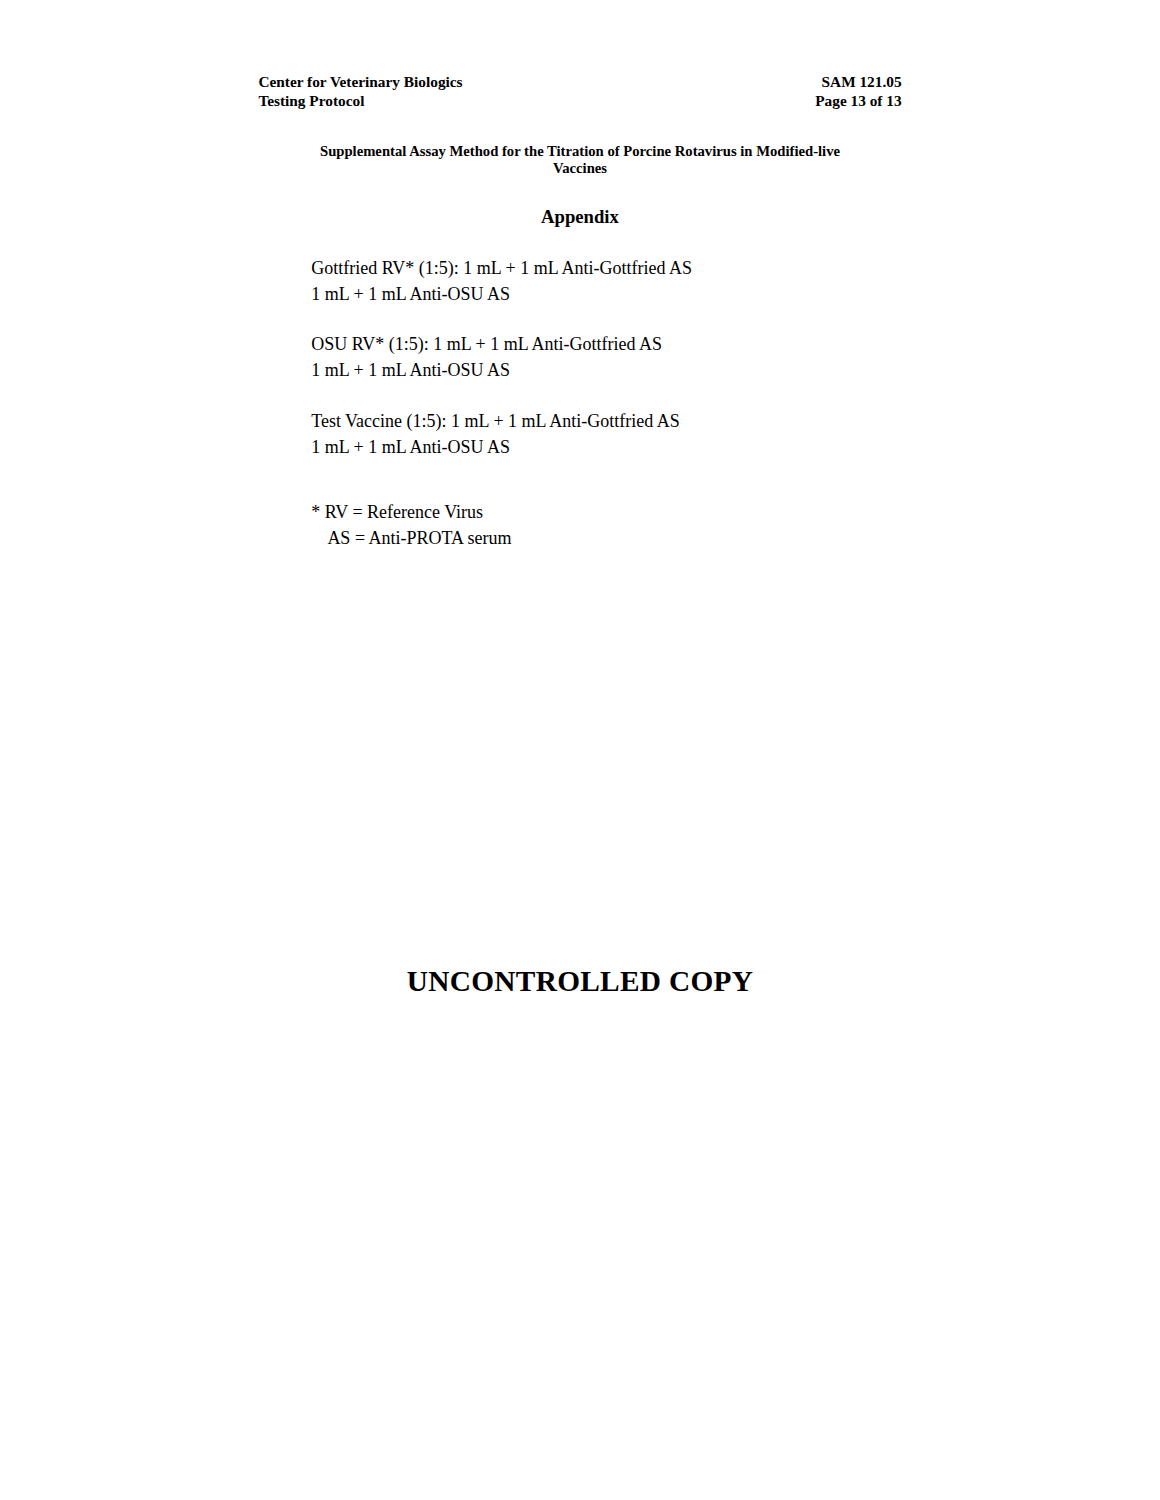Center for Veterinary Biologics
Testing Protocol
SAM 121.05
Page 13 of 13
Supplemental Assay Method for the Titration of Porcine Rotavirus in Modified-live Vaccines
Appendix
Gottfried RV* (1:5): 1 mL + 1 mL Anti-Gottfried AS
1 mL + 1 mL Anti-OSU AS
OSU RV* (1:5): 1 mL + 1 mL Anti-Gottfried AS
1 mL + 1 mL Anti-OSU AS
Test Vaccine (1:5): 1 mL + 1 mL Anti-Gottfried AS
1 mL + 1 mL Anti-OSU AS
* RV = Reference Virus
AS = Anti-PROTA serum
UNCONTROLLED COPY